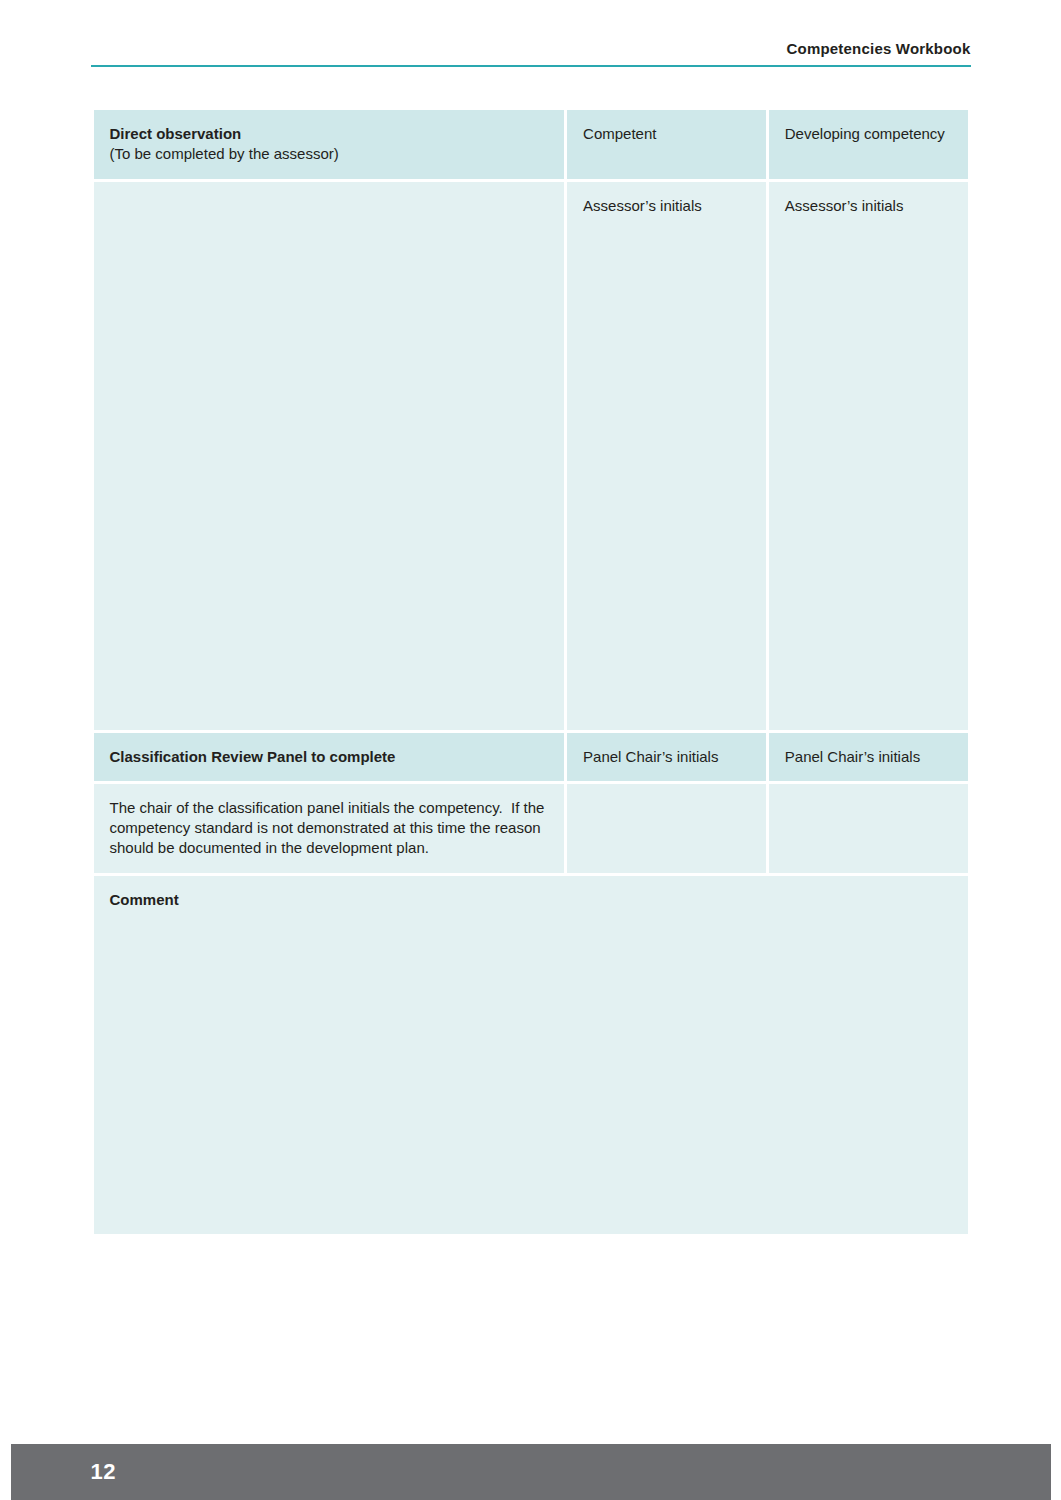Competencies Workbook
| Direct observation (To be completed by the assessor) | Competent | Developing competency |
| | Assessor’s initials | Assessor’s initials |
| Classification Review Panel to complete | Panel Chair’s initials | Panel Chair’s initials |
| The chair of the classification panel initials the competency. If the competency standard is not demonstrated at this time the reason should be documented in the development plan. | | |
| Comment |
12